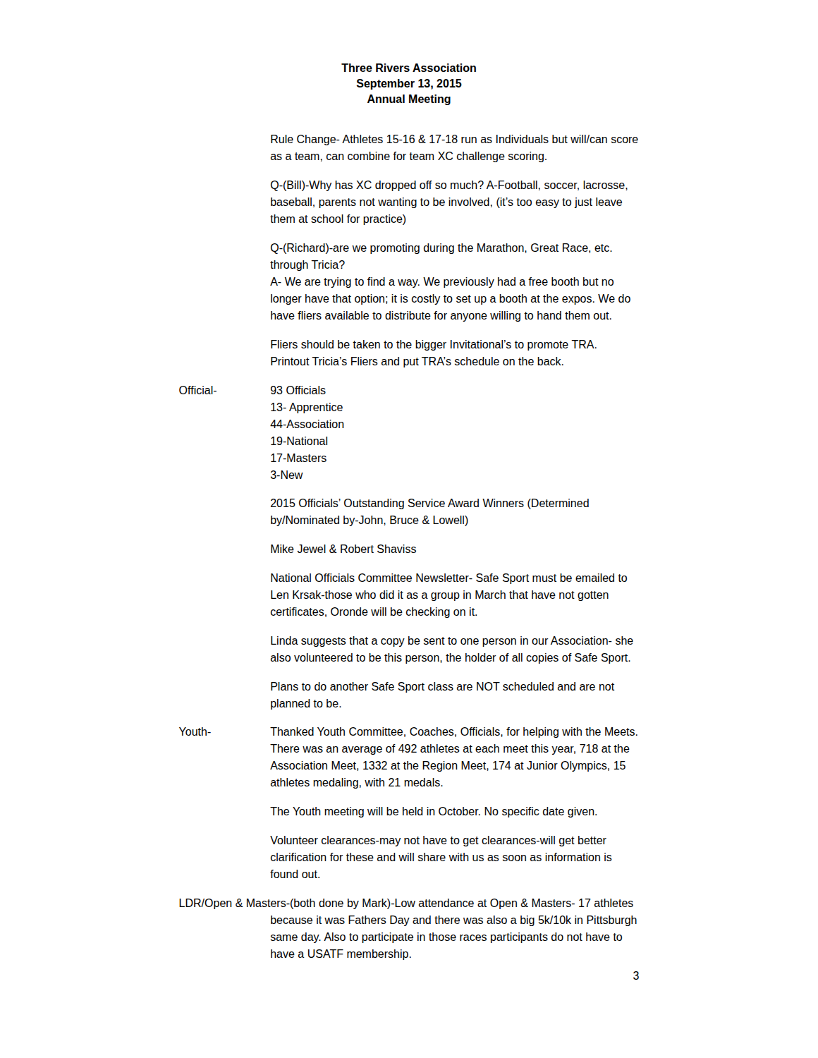Three Rivers Association
September 13, 2015
Annual Meeting
Rule Change- Athletes 15-16 & 17-18 run as Individuals but will/can score as a team, can combine for team XC challenge scoring.
Q-(Bill)-Why has XC dropped off so much? A-Football, soccer, lacrosse, baseball, parents not wanting to be involved, (it’s too easy to just leave them at school for practice)
Q-(Richard)-are we promoting during the Marathon, Great Race, etc. through Tricia?
A- We are trying to find a way. We previously had a free booth but no longer have that option; it is costly to set up a booth at the expos. We do have fliers available to distribute for anyone willing to hand them out.
Fliers should be taken to the bigger Invitational’s to promote TRA. Printout Tricia’s Fliers and put TRA’s schedule on the back.
Official-
93 Officials
13- Apprentice
44-Association
19-National
17-Masters
3-New
2015 Officials’ Outstanding Service Award Winners (Determined by/Nominated by-John, Bruce & Lowell)
Mike Jewel & Robert Shaviss
National Officials Committee Newsletter- Safe Sport must be emailed to Len Krsak-those who did it as a group in March that have not gotten certificates, Oronde will be checking on it.
Linda suggests that a copy be sent to one person in our Association- she also volunteered to be this person, the holder of all copies of Safe Sport.
Plans to do another Safe Sport class are NOT scheduled and are not planned to be.
Youth-
Thanked Youth Committee, Coaches, Officials, for helping with the Meets. There was an average of 492 athletes at each meet this year, 718 at the Association Meet, 1332 at the Region Meet, 174 at Junior Olympics, 15 athletes medaling, with 21 medals.
The Youth meeting will be held in October. No specific date given.
Volunteer clearances-may not have to get clearances-will get better clarification for these and will share with us as soon as information is found out.
LDR/Open & Masters-(both done by Mark)-Low attendance at Open & Masters- 17 athletes because it was Fathers Day and there was also a big 5k/10k in Pittsburgh same day. Also to participate in those races participants do not have to have a USATF membership.
3